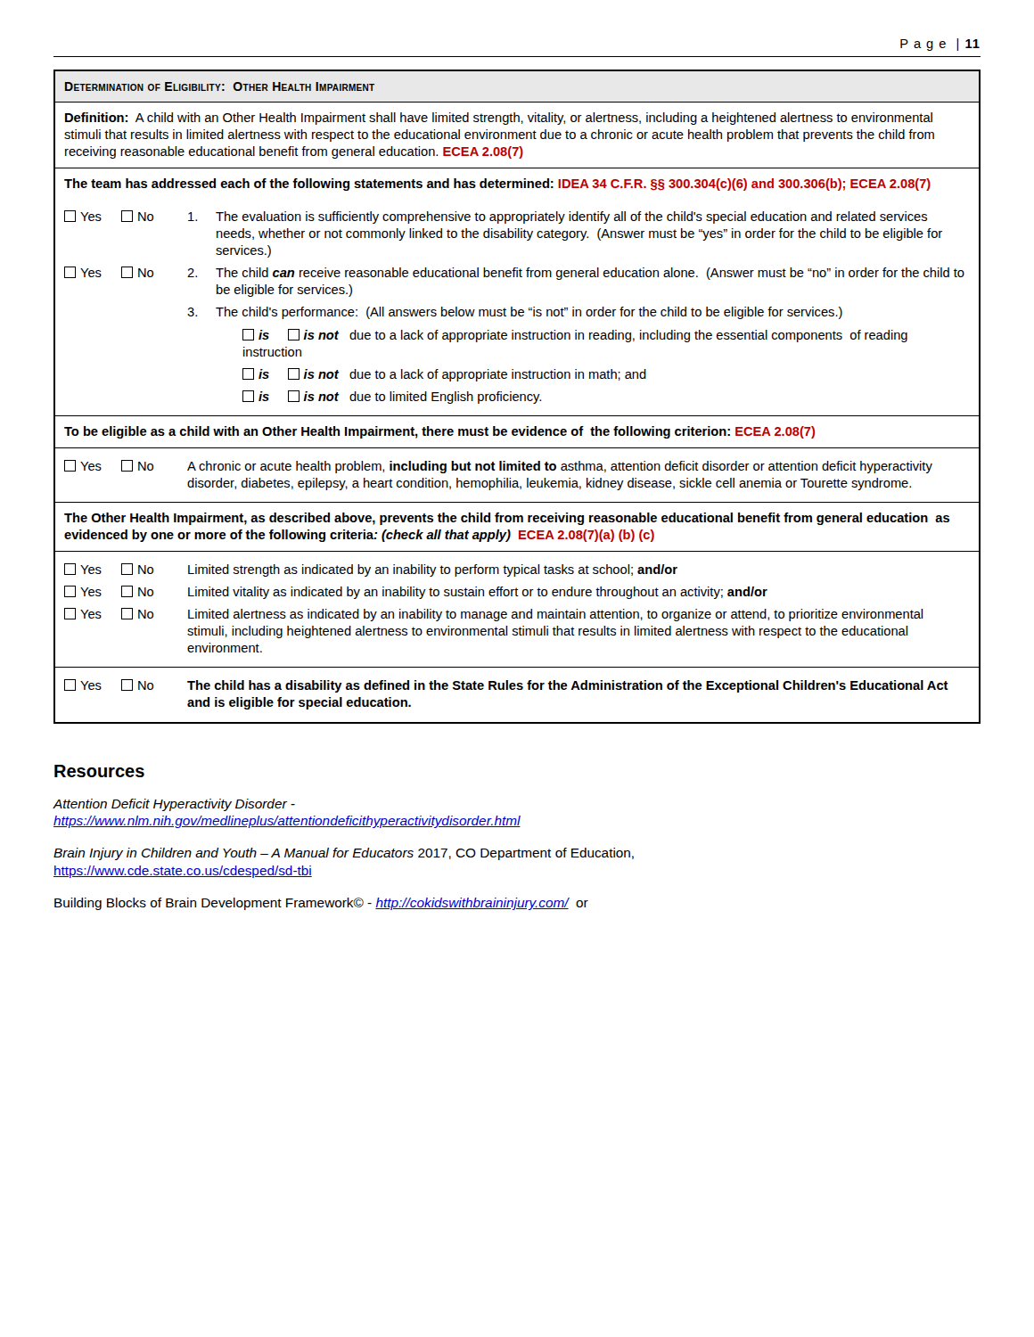P a g e | 11
| Determination of Eligibility: Other Health Impairment |
| Definition: A child with an Other Health Impairment shall have limited strength, vitality, or alertness, including a heightened alertness to environmental stimuli that results in limited alertness with respect to the educational environment due to a chronic or acute health problem that prevents the child from receiving reasonable educational benefit from general education. ECEA 2.08(7) |
| The team has addressed each of the following statements and has determined: IDEA 34 C.F.R. §§ 300.304(c)(6) and 300.306(b); ECEA 2.08(7) / Yes / No / 1. / The evaluation is sufficiently comprehensive to appropriately identify all of the child's special education and related services needs, whether or not commonly linked to the disability category. (Answer must be “yes” in order for the child to be eligible for services.) / / Yes / No / 2. / The child can receive reasonable educational benefit from general education alone. (Answer must be “no” in order for the child to be eligible for services.) / / / / 3. / The child's performance: (All answers below must be “is not” in order for the child to be eligible for services.) is is not due to a lack of appropriate instruction in reading, including the essential components of reading instruction is is not due to a lack of appropriate instruction in math; and is is not due to limited English proficiency. / |
| To be eligible as a child with an Other Health Impairment, there must be evidence of the following criterion: ECEA 2.08(7) |
| / Yes / No / A chronic or acute health problem, including but not limited to asthma, attention deficit disorder or attention deficit hyperactivity disorder, diabetes, epilepsy, a heart condition, hemophilia, leukemia, kidney disease, sickle cell anemia or Tourette syndrome. / |
| The Other Health Impairment, as described above, prevents the child from receiving reasonable educational benefit from general education as evidenced by one or more of the following criteria : (check all that apply) ECEA 2.08(7)(a) (b) (c) |
| / Yes / No / Limited strength as indicated by an inability to perform typical tasks at school; and/or / / Yes / No / Limited vitality as indicated by an inability to sustain effort or to endure throughout an activity; and/or / / Yes / No / Limited alertness as indicated by an inability to manage and maintain attention, to organize or attend, to prioritize environmental stimuli, including heightened alertness to environmental stimuli that results in limited alertness with respect to the educational environment. / |
| / Yes / No / The child has a disability as defined in the State Rules for the Administration of the Exceptional Children's Educational Act and is eligible for special education. / |
Resources
Attention Deficit Hyperactivity Disorder -
https://www.nlm.nih.gov/medlineplus/attentiondeficithyperactivitydisorder.html
Brain Injury in Children and Youth – A Manual for Educators 2017, CO Department of Education,
https://www.cde.state.co.us/cdesped/sd-tbi
Building Blocks of Brain Development Framework© - http://cokidswithbraininjury.com/ or